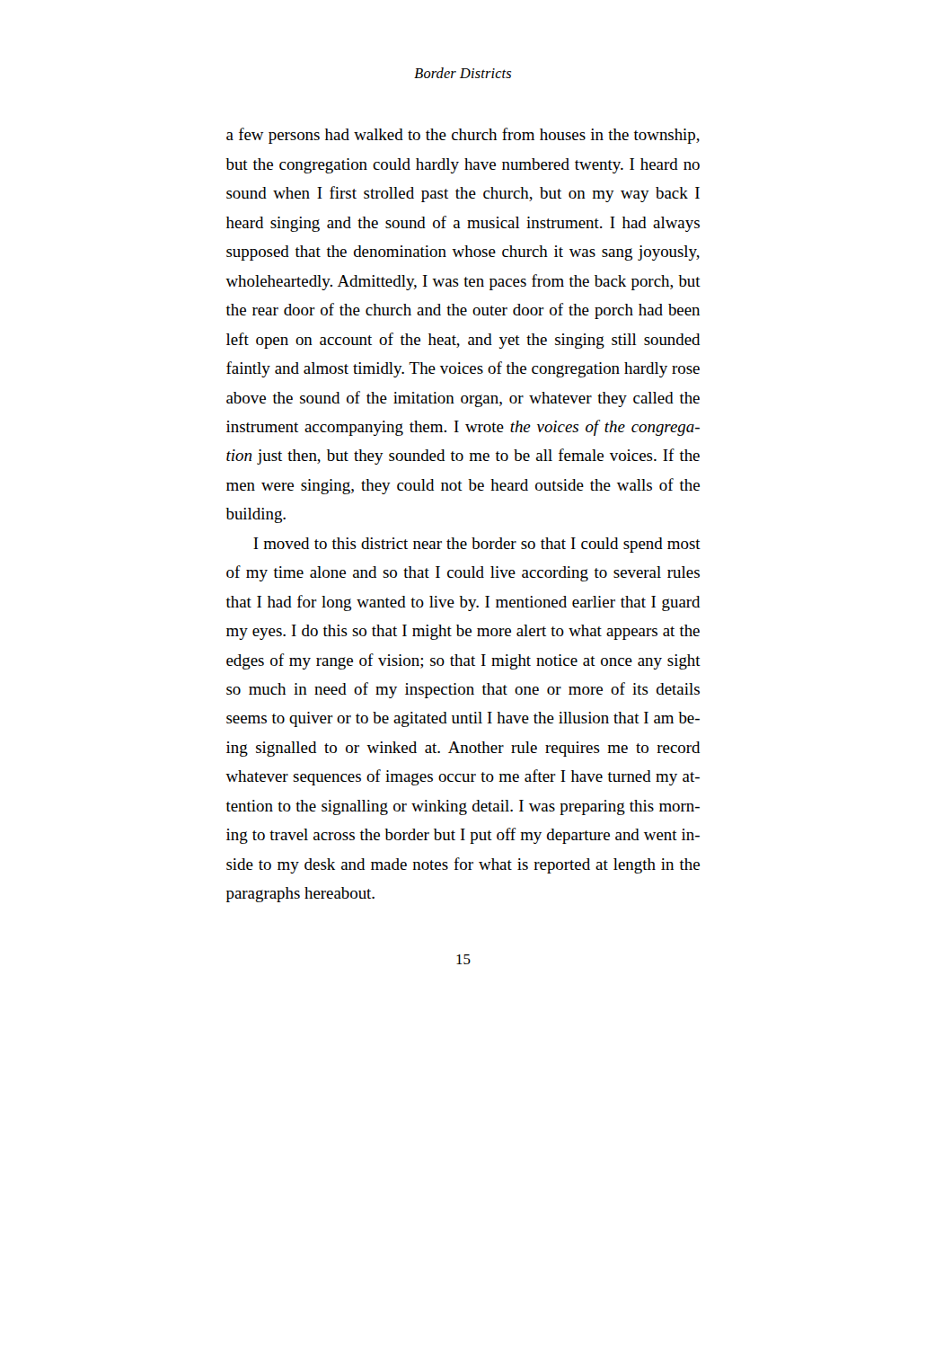Border Districts
a few persons had walked to the church from houses in the township, but the congregation could hardly have numbered twenty. I heard no sound when I first strolled past the church, but on my way back I heard singing and the sound of a musical instrument. I had always supposed that the denomination whose church it was sang joyously, wholeheartedly. Admittedly, I was ten paces from the back porch, but the rear door of the church and the outer door of the porch had been left open on account of the heat, and yet the singing still sounded faintly and almost timidly. The voices of the congregation hardly rose above the sound of the imitation organ, or whatever they called the instrument accompanying them. I wrote the voices of the congregation just then, but they sounded to me to be all female voices. If the men were singing, they could not be heard outside the walls of the building.
I moved to this district near the border so that I could spend most of my time alone and so that I could live according to several rules that I had for long wanted to live by. I mentioned earlier that I guard my eyes. I do this so that I might be more alert to what appears at the edges of my range of vision; so that I might notice at once any sight so much in need of my inspection that one or more of its details seems to quiver or to be agitated until I have the illusion that I am being signalled to or winked at. Another rule requires me to record whatever sequences of images occur to me after I have turned my attention to the signalling or winking detail. I was preparing this morning to travel across the border but I put off my departure and went inside to my desk and made notes for what is reported at length in the paragraphs hereabout.
15